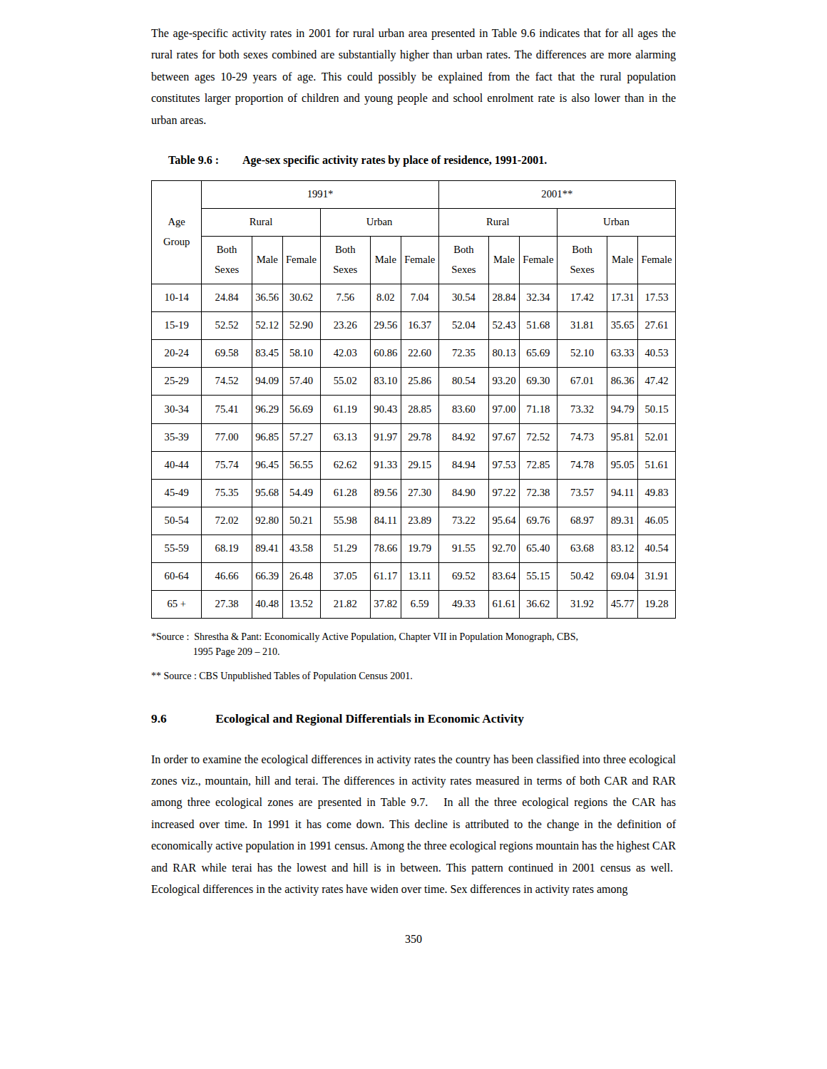The age-specific activity rates in 2001 for rural urban area presented in Table 9.6 indicates that for all ages the rural rates for both sexes combined are substantially higher than urban rates. The differences are more alarming between ages 10-29 years of age. This could possibly be explained from the fact that the rural population constitutes larger proportion of children and young people and school enrolment rate is also lower than in the urban areas.
Table 9.6 : Age-sex specific activity rates by place of residence, 1991-2001.
| Age Group | 1991* | 2001** |
| --- | --- | --- |
| Rural | Urban | Rural | Urban |
| Both Sexes | Male | Female | Both Sexes | Male | Female | Both Sexes | Male | Female | Both Sexes | Male | Female |
| 10-14 | 24.84 | 36.56 | 30.62 | 7.56 | 8.02 | 7.04 | 30.54 | 28.84 | 32.34 | 17.42 | 17.31 | 17.53 |
| 15-19 | 52.52 | 52.12 | 52.90 | 23.26 | 29.56 | 16.37 | 52.04 | 52.43 | 51.68 | 31.81 | 35.65 | 27.61 |
| 20-24 | 69.58 | 83.45 | 58.10 | 42.03 | 60.86 | 22.60 | 72.35 | 80.13 | 65.69 | 52.10 | 63.33 | 40.53 |
| 25-29 | 74.52 | 94.09 | 57.40 | 55.02 | 83.10 | 25.86 | 80.54 | 93.20 | 69.30 | 67.01 | 86.36 | 47.42 |
| 30-34 | 75.41 | 96.29 | 56.69 | 61.19 | 90.43 | 28.85 | 83.60 | 97.00 | 71.18 | 73.32 | 94.79 | 50.15 |
| 35-39 | 77.00 | 96.85 | 57.27 | 63.13 | 91.97 | 29.78 | 84.92 | 97.67 | 72.52 | 74.73 | 95.81 | 52.01 |
| 40-44 | 75.74 | 96.45 | 56.55 | 62.62 | 91.33 | 29.15 | 84.94 | 97.53 | 72.85 | 74.78 | 95.05 | 51.61 |
| 45-49 | 75.35 | 95.68 | 54.49 | 61.28 | 89.56 | 27.30 | 84.90 | 97.22 | 72.38 | 73.57 | 94.11 | 49.83 |
| 50-54 | 72.02 | 92.80 | 50.21 | 55.98 | 84.11 | 23.89 | 73.22 | 95.64 | 69.76 | 68.97 | 89.31 | 46.05 |
| 55-59 | 68.19 | 89.41 | 43.58 | 51.29 | 78.66 | 19.79 | 91.55 | 92.70 | 65.40 | 63.68 | 83.12 | 40.54 |
| 60-64 | 46.66 | 66.39 | 26.48 | 37.05 | 61.17 | 13.11 | 69.52 | 83.64 | 55.15 | 50.42 | 69.04 | 31.91 |
| 65 + | 27.38 | 40.48 | 13.52 | 21.82 | 37.82 | 6.59 | 49.33 | 61.61 | 36.62 | 31.92 | 45.77 | 19.28 |
*Source : Shrestha & Pant: Economically Active Population, Chapter VII in Population Monograph, CBS, 1995 Page 209 – 210.
** Source : CBS Unpublished Tables of Population Census 2001.
9.6 Ecological and Regional Differentials in Economic Activity
In order to examine the ecological differences in activity rates the country has been classified into three ecological zones viz., mountain, hill and terai. The differences in activity rates measured in terms of both CAR and RAR among three ecological zones are presented in Table 9.7. In all the three ecological regions the CAR has increased over time. In 1991 it has come down. This decline is attributed to the change in the definition of economically active population in 1991 census. Among the three ecological regions mountain has the highest CAR and RAR while terai has the lowest and hill is in between. This pattern continued in 2001 census as well. Ecological differences in the activity rates have widen over time. Sex differences in activity rates among
350